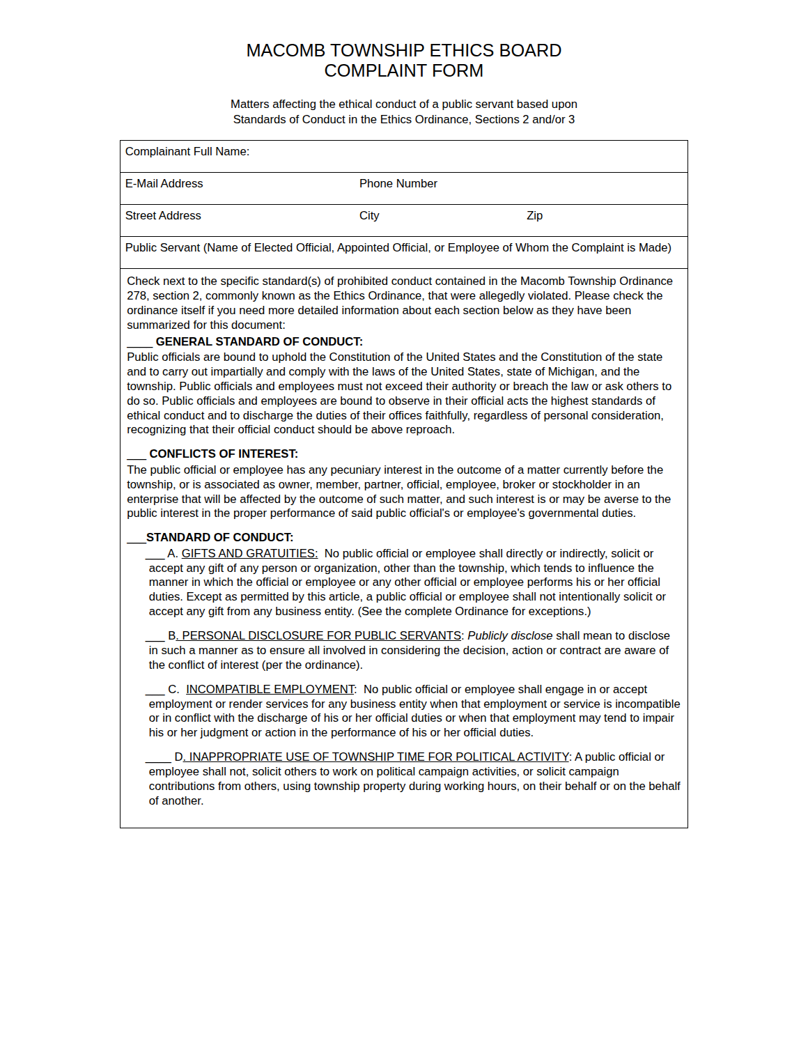MACOMB TOWNSHIP ETHICS BOARD
COMPLAINT FORM
Matters affecting the ethical conduct of a public servant based upon
Standards of Conduct in the Ethics Ordinance, Sections 2 and/or 3
| Complainant Full Name: |
| E-Mail Address Phone Number |
| Street Address City Zip |
| Public Servant (Name of Elected Official, Appointed Official, or Employee of Whom the Complaint is Made) |
Check next to the specific standard(s) of prohibited conduct contained in the Macomb Township Ordinance 278, section 2, commonly known as the Ethics Ordinance, that were allegedly violated. Please check the ordinance itself if you need more detailed information about each section below as they have been summarized for this document:
____ GENERAL STANDARD OF CONDUCT:
Public officials are bound to uphold the Constitution of the United States and the Constitution of the state and to carry out impartially and comply with the laws of the United States, state of Michigan, and the township. Public officials and employees must not exceed their authority or breach the law or ask others to do so. Public officials and employees are bound to observe in their official acts the highest standards of ethical conduct and to discharge the duties of their offices faithfully, regardless of personal consideration, recognizing that their official conduct should be above reproach.
___ CONFLICTS OF INTEREST:
The public official or employee has any pecuniary interest in the outcome of a matter currently before the township, or is associated as owner, member, partner, official, employee, broker or stockholder in an enterprise that will be affected by the outcome of such matter, and such interest is or may be averse to the public interest in the proper performance of said public official's or employee's governmental duties.
___STANDARD OF CONDUCT:
___ A. GIFTS AND GRATUITIES: No public official or employee shall directly or indirectly, solicit or accept any gift of any person or organization, other than the township, which tends to influence the manner in which the official or employee or any other official or employee performs his or her official duties. Except as permitted by this article, a public official or employee shall not intentionally solicit or accept any gift from any business entity. (See the complete Ordinance for exceptions.)
___ B. PERSONAL DISCLOSURE FOR PUBLIC SERVANTS: Publicly disclose shall mean to disclose in such a manner as to ensure all involved in considering the decision, action or contract are aware of the conflict of interest (per the ordinance).
___ C. INCOMPATIBLE EMPLOYMENT: No public official or employee shall engage in or accept employment or render services for any business entity when that employment or service is incompatible or in conflict with the discharge of his or her official duties or when that employment may tend to impair his or her judgment or action in the performance of his or her official duties.
____ D. INAPPROPRIATE USE OF TOWNSHIP TIME FOR POLITICAL ACTIVITY: A public official or employee shall not, solicit others to work on political campaign activities, or solicit campaign contributions from others, using township property during working hours, on their behalf or on the behalf of another.